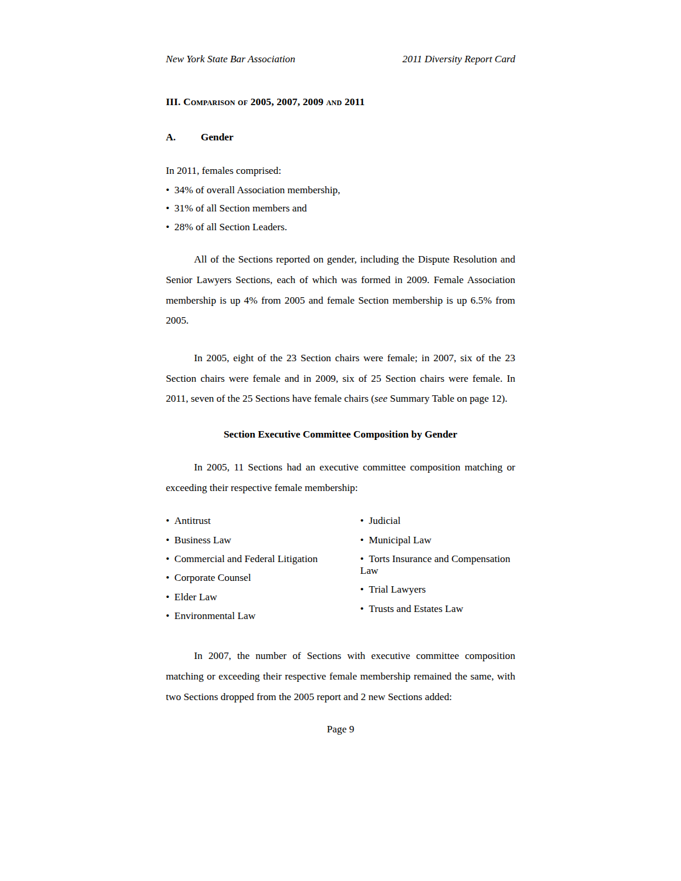New York State Bar Association 2011 Diversity Report Card
III. Comparison of 2005, 2007, 2009 and 2011
A. Gender
In 2011, females comprised:
34% of overall Association membership,
31% of all Section members and
28% of all Section Leaders.
All of the Sections reported on gender, including the Dispute Resolution and Senior Lawyers Sections, each of which was formed in 2009. Female Association membership is up 4% from 2005 and female Section membership is up 6.5% from 2005.
In 2005, eight of the 23 Section chairs were female; in 2007, six of the 23 Section chairs were female and in 2009, six of 25 Section chairs were female. In 2011, seven of the 25 Sections have female chairs (see Summary Table on page 12).
Section Executive Committee Composition by Gender
In 2005, 11 Sections had an executive committee composition matching or exceeding their respective female membership:
Antitrust
Business Law
Commercial and Federal Litigation
Corporate Counsel
Elder Law
Environmental Law
Judicial
Municipal Law
Torts Insurance and Compensation Law
Trial Lawyers
Trusts and Estates Law
In 2007, the number of Sections with executive committee composition matching or exceeding their respective female membership remained the same, with two Sections dropped from the 2005 report and 2 new Sections added:
Page 9